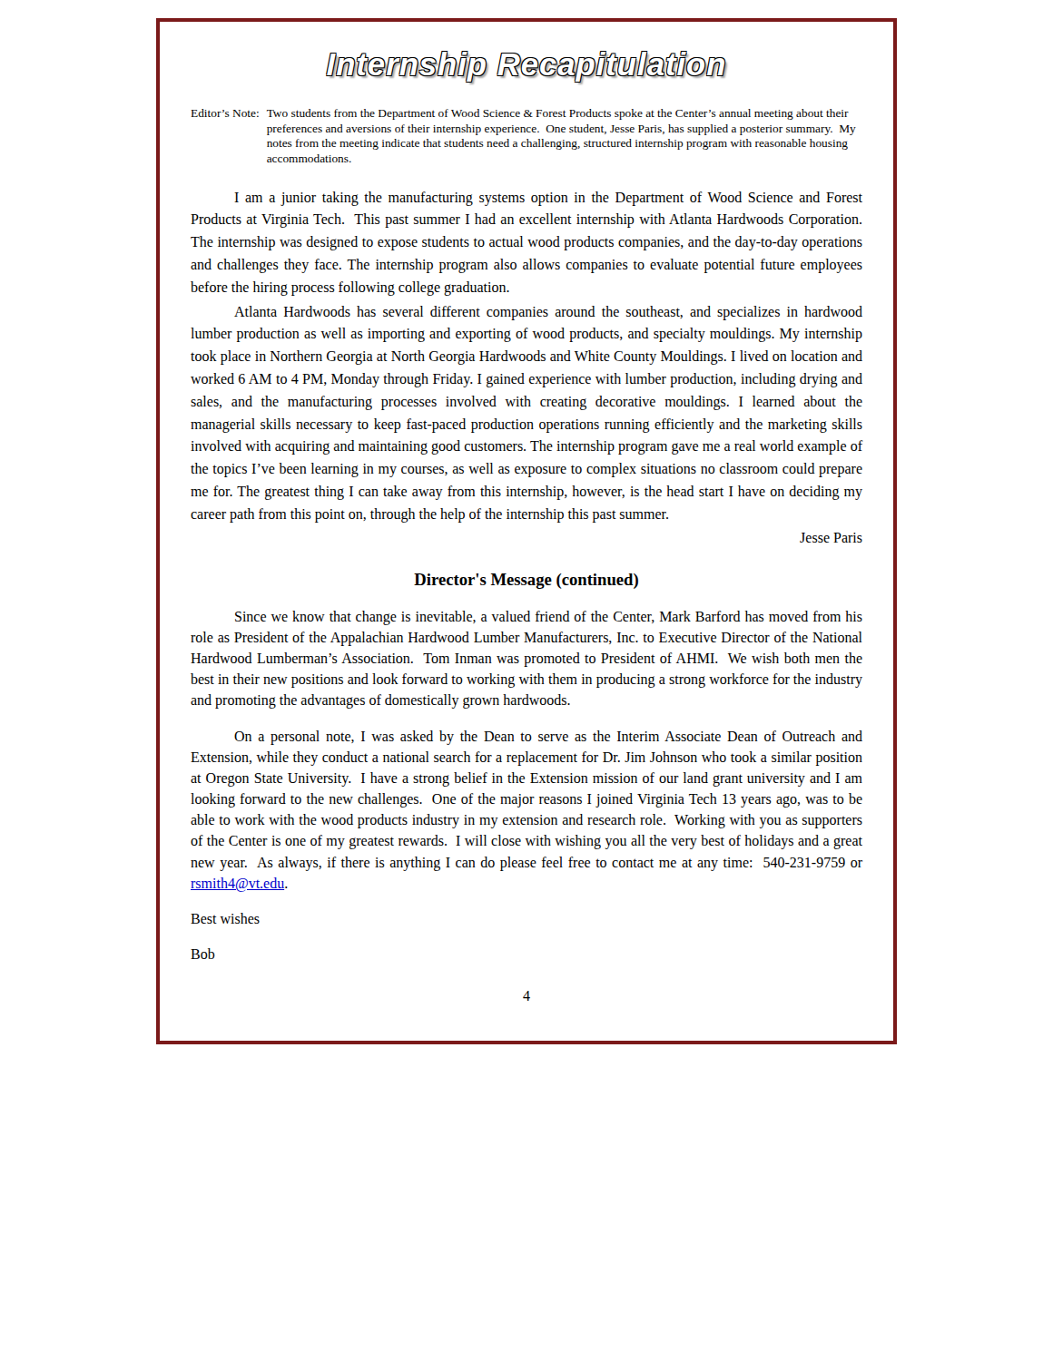Internship Recapitulation
| Editor’s Note: | Two students from the Department of Wood Science & Forest Products spoke at the Center’s annual meeting about their preferences and aversions of their internship experience. One student, Jesse Paris, has supplied a posterior summary. My notes from the meeting indicate that students need a challenging, structured internship program with reasonable housing accommodations. |
I am a junior taking the manufacturing systems option in the Department of Wood Science and Forest Products at Virginia Tech. This past summer I had an excellent internship with Atlanta Hardwoods Corporation. The internship was designed to expose students to actual wood products companies, and the day-to-day operations and challenges they face. The internship program also allows companies to evaluate potential future employees before the hiring process following college graduation.
Atlanta Hardwoods has several different companies around the southeast, and specializes in hardwood lumber production as well as importing and exporting of wood products, and specialty mouldings. My internship took place in Northern Georgia at North Georgia Hardwoods and White County Mouldings. I lived on location and worked 6 AM to 4 PM, Monday through Friday. I gained experience with lumber production, including drying and sales, and the manufacturing processes involved with creating decorative mouldings. I learned about the managerial skills necessary to keep fast-paced production operations running efficiently and the marketing skills involved with acquiring and maintaining good customers. The internship program gave me a real world example of the topics I’ve been learning in my courses, as well as exposure to complex situations no classroom could prepare me for. The greatest thing I can take away from this internship, however, is the head start I have on deciding my career path from this point on, through the help of the internship this past summer.
Jesse Paris
Director's Message (continued)
Since we know that change is inevitable, a valued friend of the Center, Mark Barford has moved from his role as President of the Appalachian Hardwood Lumber Manufacturers, Inc. to Executive Director of the National Hardwood Lumberman’s Association. Tom Inman was promoted to President of AHMI. We wish both men the best in their new positions and look forward to working with them in producing a strong workforce for the industry and promoting the advantages of domestically grown hardwoods.
On a personal note, I was asked by the Dean to serve as the Interim Associate Dean of Outreach and Extension, while they conduct a national search for a replacement for Dr. Jim Johnson who took a similar position at Oregon State University. I have a strong belief in the Extension mission of our land grant university and I am looking forward to the new challenges. One of the major reasons I joined Virginia Tech 13 years ago, was to be able to work with the wood products industry in my extension and research role. Working with you as supporters of the Center is one of my greatest rewards. I will close with wishing you all the very best of holidays and a great new year. As always, if there is anything I can do please feel free to contact me at any time: 540-231-9759 or rsmith4@vt.edu.
Best wishes
Bob
4